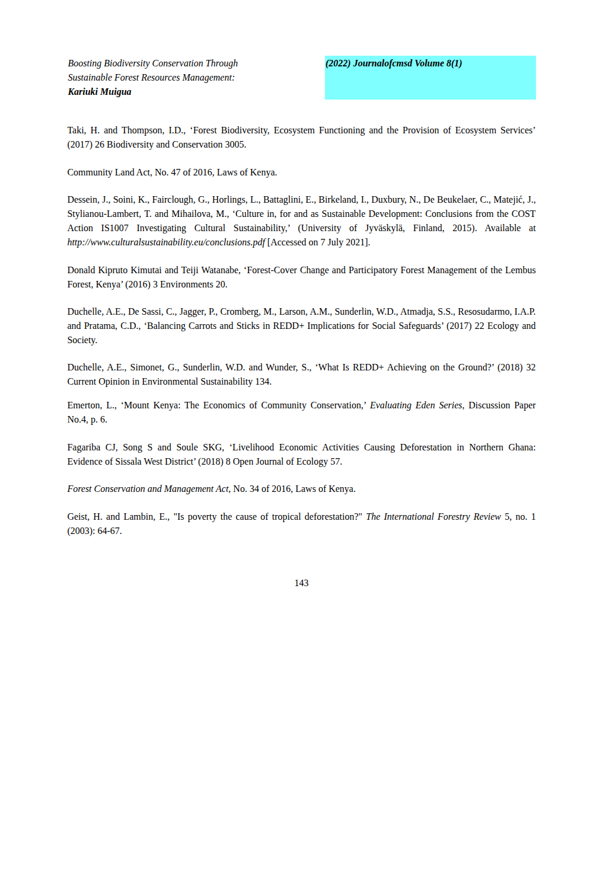| Boosting Biodiversity Conservation Through Sustainable Forest Resources Management: Kariuki Muigua | (2022) Journalofcmsd Volume 8(1) |
Taki, H. and Thompson, I.D., ‘Forest Biodiversity, Ecosystem Functioning and the Provision of Ecosystem Services’ (2017) 26 Biodiversity and Conservation 3005.
Community Land Act, No. 47 of 2016, Laws of Kenya.
Dessein, J., Soini, K., Fairclough, G., Horlings, L., Battaglini, E., Birkeland, I., Duxbury, N., De Beukelaer, C., Matejić, J., Stylianou-Lambert, T. and Mihailova, M., ‘Culture in, for and as Sustainable Development: Conclusions from the COST Action IS1007 Investigating Cultural Sustainability,’ (University of Jyväskylä, Finland, 2015). Available at http://www.culturalsustainability.eu/conclusions.pdf [Accessed on 7 July 2021].
Donald Kipruto Kimutai and Teiji Watanabe, ‘Forest-Cover Change and Participatory Forest Management of the Lembus Forest, Kenya’ (2016) 3 Environments 20.
Duchelle, A.E., De Sassi, C., Jagger, P., Cromberg, M., Larson, A.M., Sunderlin, W.D., Atmadja, S.S., Resosudarmo, I.A.P. and Pratama, C.D., ‘Balancing Carrots and Sticks in REDD+ Implications for Social Safeguards’ (2017) 22 Ecology and Society.
Duchelle, A.E., Simonet, G., Sunderlin, W.D. and Wunder, S., ‘What Is REDD+ Achieving on the Ground?’ (2018) 32 Current Opinion in Environmental Sustainability 134.
Emerton, L., ‘Mount Kenya: The Economics of Community Conservation,’ Evaluating Eden Series, Discussion Paper No.4, p. 6.
Fagariba CJ, Song S and Soule SKG, ‘Livelihood Economic Activities Causing Deforestation in Northern Ghana: Evidence of Sissala West District’ (2018) 8 Open Journal of Ecology 57.
Forest Conservation and Management Act, No. 34 of 2016, Laws of Kenya.
Geist, H. and Lambin, E., "Is poverty the cause of tropical deforestation?" The International Forestry Review 5, no. 1 (2003): 64-67.
143